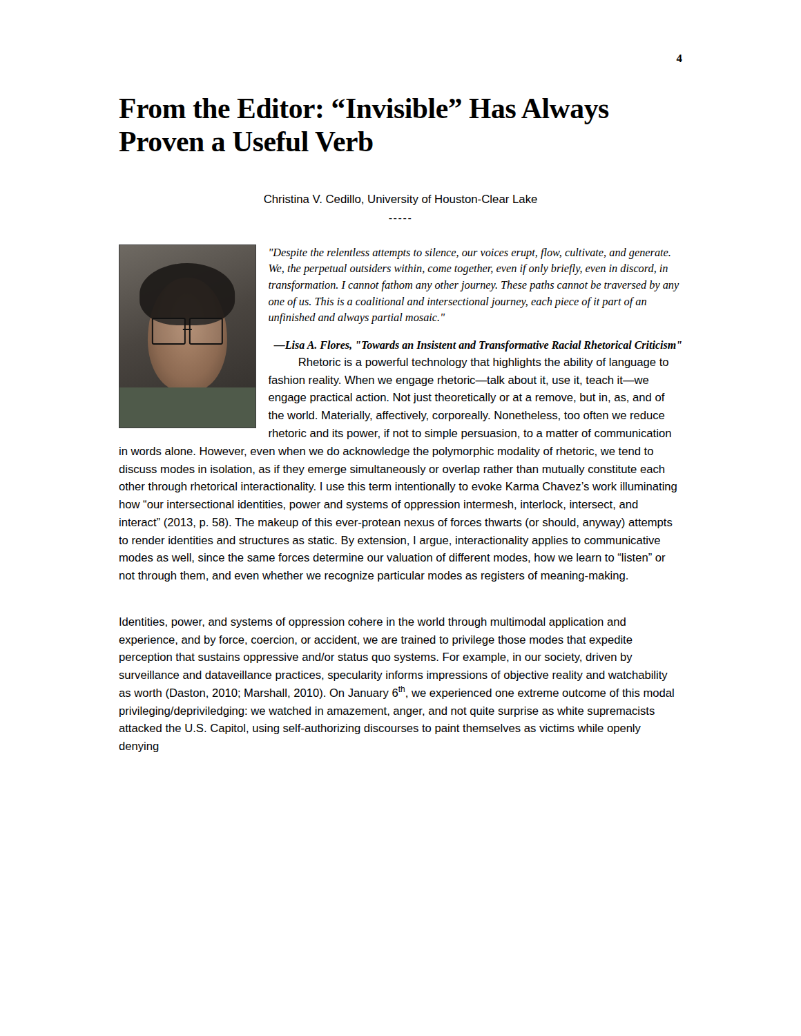4
From the Editor: “Invisible” Has Always Proven a Useful Verb
Christina V. Cedillo, University of Houston-Clear Lake
-----
"Despite the relentless attempts to silence, our voices erupt, flow, cultivate, and generate. We, the perpetual outsiders within, come together, even if only briefly, even in discord, in transformation. I cannot fathom any other journey. These paths cannot be traversed by any one of us. This is a coalitional and intersectional journey, each piece of it part of an unfinished and always partial mosaic."
—Lisa A. Flores, "Towards an Insistent and Transformative Racial Rhetorical Criticism"
Rhetoric is a powerful technology that highlights the ability of language to fashion reality. When we engage rhetoric—talk about it, use it, teach it—we engage practical action. Not just theoretically or at a remove, but in, as, and of the world. Materially, affectively, corporeally. Nonetheless, too often we reduce rhetoric and its power, if not to simple persuasion, to a matter of communication in words alone. However, even when we do acknowledge the polymorphic modality of rhetoric, we tend to discuss modes in isolation, as if they emerge simultaneously or overlap rather than mutually constitute each other through rhetorical interactionality. I use this term intentionally to evoke Karma Chavez’s work illuminating how “our intersectional identities, power and systems of oppression intermesh, interlock, intersect, and interact” (2013, p. 58). The makeup of this ever-protean nexus of forces thwarts (or should, anyway) attempts to render identities and structures as static. By extension, I argue, interactionality applies to communicative modes as well, since the same forces determine our valuation of different modes, how we learn to “listen” or not through them, and even whether we recognize particular modes as registers of meaning-making.
Identities, power, and systems of oppression cohere in the world through multimodal application and experience, and by force, coercion, or accident, we are trained to privilege those modes that expedite perception that sustains oppressive and/or status quo systems. For example, in our society, driven by surveillance and dataveillance practices, specularity informs impressions of objective reality and watchability as worth (Daston, 2010; Marshall, 2010). On January 6th, we experienced one extreme outcome of this modal privileging/depriviledging: we watched in amazement, anger, and not quite surprise as white supremacists attacked the U.S. Capitol, using self-authorizing discourses to paint themselves as victims while openly denying